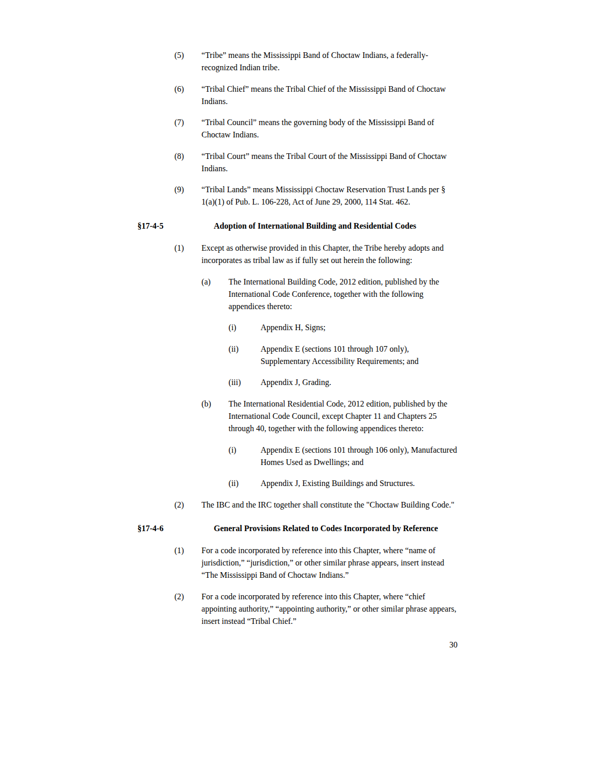(5)
“Tribe” means the Mississippi Band of Choctaw Indians, a federally-recognized Indian tribe.
(6)
“Tribal Chief” means the Tribal Chief of the Mississippi Band of Choctaw Indians.
(7)
“Tribal Council” means the governing body of the Mississippi Band of Choctaw Indians.
(8)
“Tribal Court” means the Tribal Court of the Mississippi Band of Choctaw Indians.
(9)
“Tribal Lands” means Mississippi Choctaw Reservation Trust Lands per § 1(a)(1) of Pub. L. 106-228, Act of June 29, 2000, 114 Stat. 462.
§17-4-5
Adoption of International Building and Residential Codes
(1)
Except as otherwise provided in this Chapter, the Tribe hereby adopts and incorporates as tribal law as if fully set out herein the following:
(a)
The International Building Code, 2012 edition, published by the International Code Conference, together with the following appendices thereto:
(i)
Appendix H, Signs;
(ii)
Appendix E (sections 101 through 107 only), Supplementary Accessibility Requirements; and
(iii)
Appendix J, Grading.
(b)
The International Residential Code, 2012 edition, published by the International Code Council, except Chapter 11 and Chapters 25 through 40, together with the following appendices thereto:
(i)
Appendix E (sections 101 through 106 only), Manufactured Homes Used as Dwellings; and
(ii)
Appendix J, Existing Buildings and Structures.
(2)
The IBC and the IRC together shall constitute the "Choctaw Building Code."
§17-4-6
General Provisions Related to Codes Incorporated by Reference
(1)
For a code incorporated by reference into this Chapter, where “name of jurisdiction,” “jurisdiction,” or other similar phrase appears, insert instead “The Mississippi Band of Choctaw Indians.”
(2)
For a code incorporated by reference into this Chapter, where “chief appointing authority,” “appointing authority,” or other similar phrase appears, insert instead “Tribal Chief.”
30